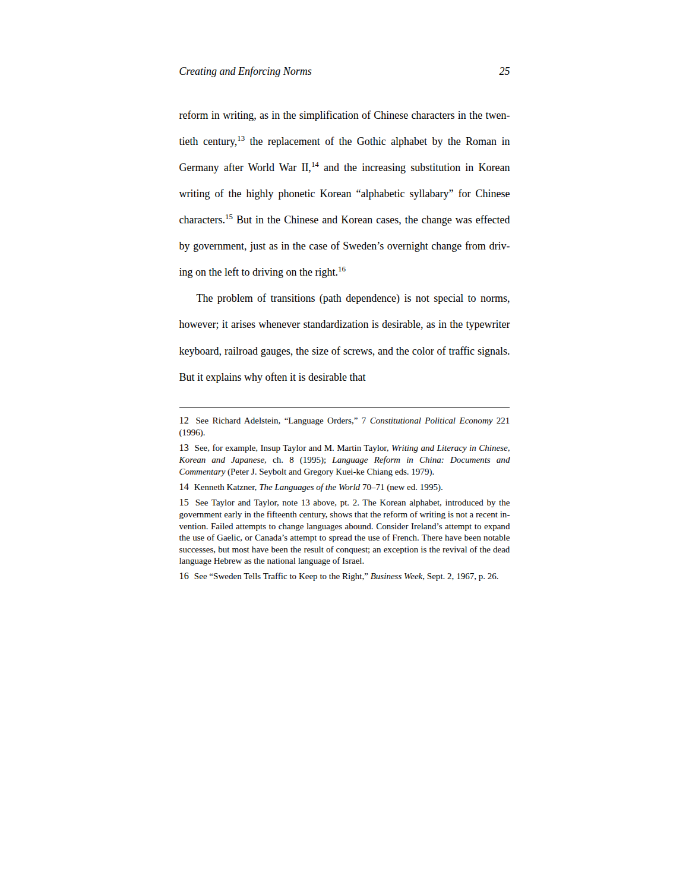Creating and Enforcing Norms 25
reform in writing, as in the simplification of Chinese characters in the twentieth century,13 the replacement of the Gothic alphabet by the Roman in Germany after World War II,14 and the increasing substitution in Korean writing of the highly phonetic Korean “alphabetic syllabary” for Chinese characters.15 But in the Chinese and Korean cases, the change was effected by government, just as in the case of Sweden’s overnight change from driving on the left to driving on the right.16
The problem of transitions (path dependence) is not special to norms, however; it arises whenever standardization is desirable, as in the typewriter keyboard, railroad gauges, the size of screws, and the color of traffic signals. But it explains why often it is desirable that
12 See Richard Adelstein, “Language Orders,” 7 Constitutional Political Economy 221 (1996).
13 See, for example, Insup Taylor and M. Martin Taylor, Writing and Literacy in Chinese, Korean and Japanese, ch. 8 (1995); Language Reform in China: Documents and Commentary (Peter J. Seybolt and Gregory Kuei-ke Chiang eds. 1979).
14 Kenneth Katzner, The Languages of the World 70–71 (new ed. 1995).
15 See Taylor and Taylor, note 13 above, pt. 2. The Korean alphabet, introduced by the government early in the fifteenth century, shows that the reform of writing is not a recent invention. Failed attempts to change languages abound. Consider Ireland’s attempt to expand the use of Gaelic, or Canada’s attempt to spread the use of French. There have been notable successes, but most have been the result of conquest; an exception is the revival of the dead language Hebrew as the national language of Israel.
16 See “Sweden Tells Traffic to Keep to the Right,” Business Week, Sept. 2, 1967, p. 26.